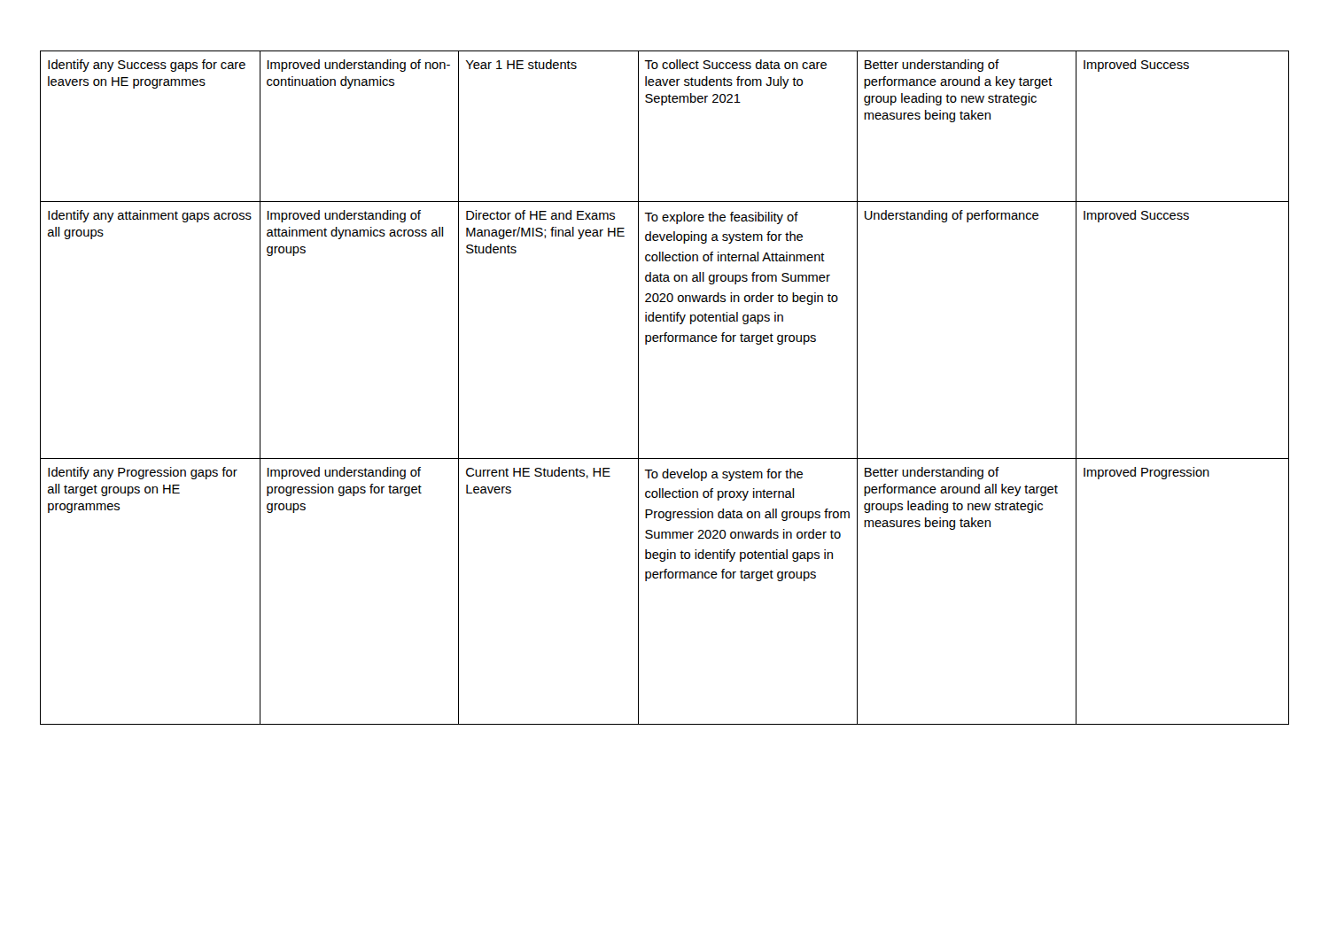| Identify any Success gaps for care leavers on HE programmes | Improved understanding of non-continuation dynamics | Year 1 HE students | To collect Success data on care leaver students from July to September 2021 | Better understanding of performance around a key target group leading to new strategic measures being taken | Improved Success |
| Identify any attainment gaps across all groups | Improved understanding of attainment dynamics across all groups | Director of HE and Exams Manager/MIS; final year HE Students | To explore the feasibility of developing a system for the collection of internal Attainment data on all groups from Summer 2020 onwards in order to begin to identify potential gaps in performance for target groups | Understanding of performance | Improved Success |
| Identify any Progression gaps for all target groups on HE programmes | Improved understanding of progression gaps for target groups | Current HE Students, HE Leavers | To develop a system for the collection of proxy internal Progression data on all groups from Summer 2020 onwards in order to begin to identify potential gaps in performance for target groups | Better understanding of performance around all key target groups leading to new strategic measures being taken | Improved Progression |